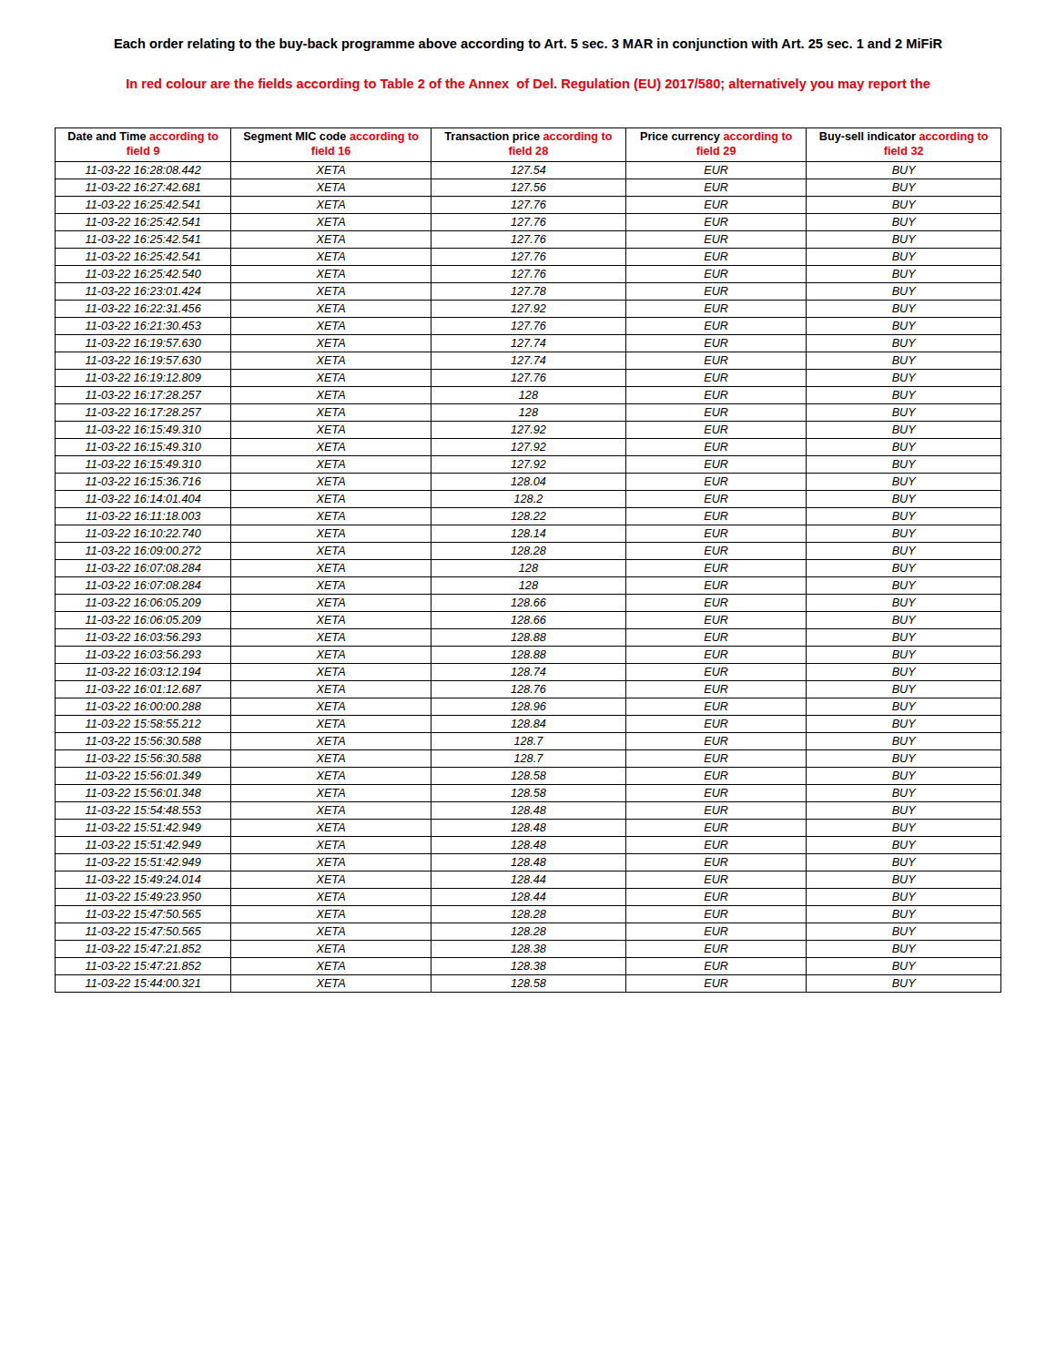Each order relating to the buy-back programme above according to Art. 5 sec. 3 MAR in conjunction with Art. 25 sec. 1 and 2 MiFiR
In red colour are the fields according to Table 2 of the Annex of Del. Regulation (EU) 2017/580; alternatively you may report the
| Date and Time according to field 9 | Segment MIC code according to field 16 | Transaction price according to field 28 | Price currency according to field 29 | Buy-sell indicator according to field 32 |
| --- | --- | --- | --- | --- |
| 11-03-22 16:28:08.442 | XETA | 127.54 | EUR | BUY |
| 11-03-22 16:27:42.681 | XETA | 127.56 | EUR | BUY |
| 11-03-22 16:25:42.541 | XETA | 127.76 | EUR | BUY |
| 11-03-22 16:25:42.541 | XETA | 127.76 | EUR | BUY |
| 11-03-22 16:25:42.541 | XETA | 127.76 | EUR | BUY |
| 11-03-22 16:25:42.541 | XETA | 127.76 | EUR | BUY |
| 11-03-22 16:25:42.540 | XETA | 127.76 | EUR | BUY |
| 11-03-22 16:23:01.424 | XETA | 127.78 | EUR | BUY |
| 11-03-22 16:22:31.456 | XETA | 127.92 | EUR | BUY |
| 11-03-22 16:21:30.453 | XETA | 127.76 | EUR | BUY |
| 11-03-22 16:19:57.630 | XETA | 127.74 | EUR | BUY |
| 11-03-22 16:19:57.630 | XETA | 127.74 | EUR | BUY |
| 11-03-22 16:19:12.809 | XETA | 127.76 | EUR | BUY |
| 11-03-22 16:17:28.257 | XETA | 128 | EUR | BUY |
| 11-03-22 16:17:28.257 | XETA | 128 | EUR | BUY |
| 11-03-22 16:15:49.310 | XETA | 127.92 | EUR | BUY |
| 11-03-22 16:15:49.310 | XETA | 127.92 | EUR | BUY |
| 11-03-22 16:15:49.310 | XETA | 127.92 | EUR | BUY |
| 11-03-22 16:15:36.716 | XETA | 128.04 | EUR | BUY |
| 11-03-22 16:14:01.404 | XETA | 128.2 | EUR | BUY |
| 11-03-22 16:11:18.003 | XETA | 128.22 | EUR | BUY |
| 11-03-22 16:10:22.740 | XETA | 128.14 | EUR | BUY |
| 11-03-22 16:09:00.272 | XETA | 128.28 | EUR | BUY |
| 11-03-22 16:07:08.284 | XETA | 128 | EUR | BUY |
| 11-03-22 16:07:08.284 | XETA | 128 | EUR | BUY |
| 11-03-22 16:06:05.209 | XETA | 128.66 | EUR | BUY |
| 11-03-22 16:06:05.209 | XETA | 128.66 | EUR | BUY |
| 11-03-22 16:03:56.293 | XETA | 128.88 | EUR | BUY |
| 11-03-22 16:03:56.293 | XETA | 128.88 | EUR | BUY |
| 11-03-22 16:03:12.194 | XETA | 128.74 | EUR | BUY |
| 11-03-22 16:01:12.687 | XETA | 128.76 | EUR | BUY |
| 11-03-22 16:00:00.288 | XETA | 128.96 | EUR | BUY |
| 11-03-22 15:58:55.212 | XETA | 128.84 | EUR | BUY |
| 11-03-22 15:56:30.588 | XETA | 128.7 | EUR | BUY |
| 11-03-22 15:56:30.588 | XETA | 128.7 | EUR | BUY |
| 11-03-22 15:56:01.349 | XETA | 128.58 | EUR | BUY |
| 11-03-22 15:56:01.348 | XETA | 128.58 | EUR | BUY |
| 11-03-22 15:54:48.553 | XETA | 128.48 | EUR | BUY |
| 11-03-22 15:51:42.949 | XETA | 128.48 | EUR | BUY |
| 11-03-22 15:51:42.949 | XETA | 128.48 | EUR | BUY |
| 11-03-22 15:51:42.949 | XETA | 128.48 | EUR | BUY |
| 11-03-22 15:49:24.014 | XETA | 128.44 | EUR | BUY |
| 11-03-22 15:49:23.950 | XETA | 128.44 | EUR | BUY |
| 11-03-22 15:47:50.565 | XETA | 128.28 | EUR | BUY |
| 11-03-22 15:47:50.565 | XETA | 128.28 | EUR | BUY |
| 11-03-22 15:47:21.852 | XETA | 128.38 | EUR | BUY |
| 11-03-22 15:47:21.852 | XETA | 128.38 | EUR | BUY |
| 11-03-22 15:44:00.321 | XETA | 128.58 | EUR | BUY |